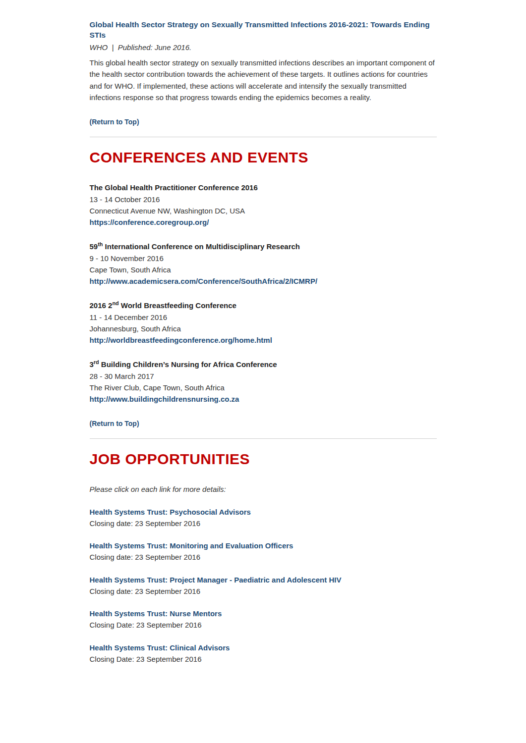Global Health Sector Strategy on Sexually Transmitted Infections 2016-2021: Towards Ending STIs
WHO | Published: June 2016.
This global health sector strategy on sexually transmitted infections describes an important component of the health sector contribution towards the achievement of these targets. It outlines actions for countries and for WHO. If implemented, these actions will accelerate and intensify the sexually transmitted infections response so that progress towards ending the epidemics becomes a reality.
(Return to Top)
CONFERENCES AND EVENTS
The Global Health Practitioner Conference 2016
13 - 14 October 2016
Connecticut Avenue NW, Washington DC, USA
https://conference.coregroup.org/
59th International Conference on Multidisciplinary Research
9 - 10 November 2016
Cape Town, South Africa
http://www.academicsera.com/Conference/SouthAfrica/2/ICMRP/
2016 2nd World Breastfeeding Conference
11 - 14 December 2016
Johannesburg, South Africa
http://worldbreastfeedingconference.org/home.html
3rd Building Children’s Nursing for Africa Conference
28 - 30 March 2017
The River Club, Cape Town, South Africa
http://www.buildingchildrensnursing.co.za
(Return to Top)
JOB OPPORTUNITIES
Please click on each link for more details:
Health Systems Trust: Psychosocial Advisors
Closing date: 23 September 2016
Health Systems Trust: Monitoring and Evaluation Officers
Closing date: 23 September 2016
Health Systems Trust: Project Manager - Paediatric and Adolescent HIV
Closing date: 23 September 2016
Health Systems Trust: Nurse Mentors
Closing Date: 23 September 2016
Health Systems Trust: Clinical Advisors
Closing Date: 23 September 2016